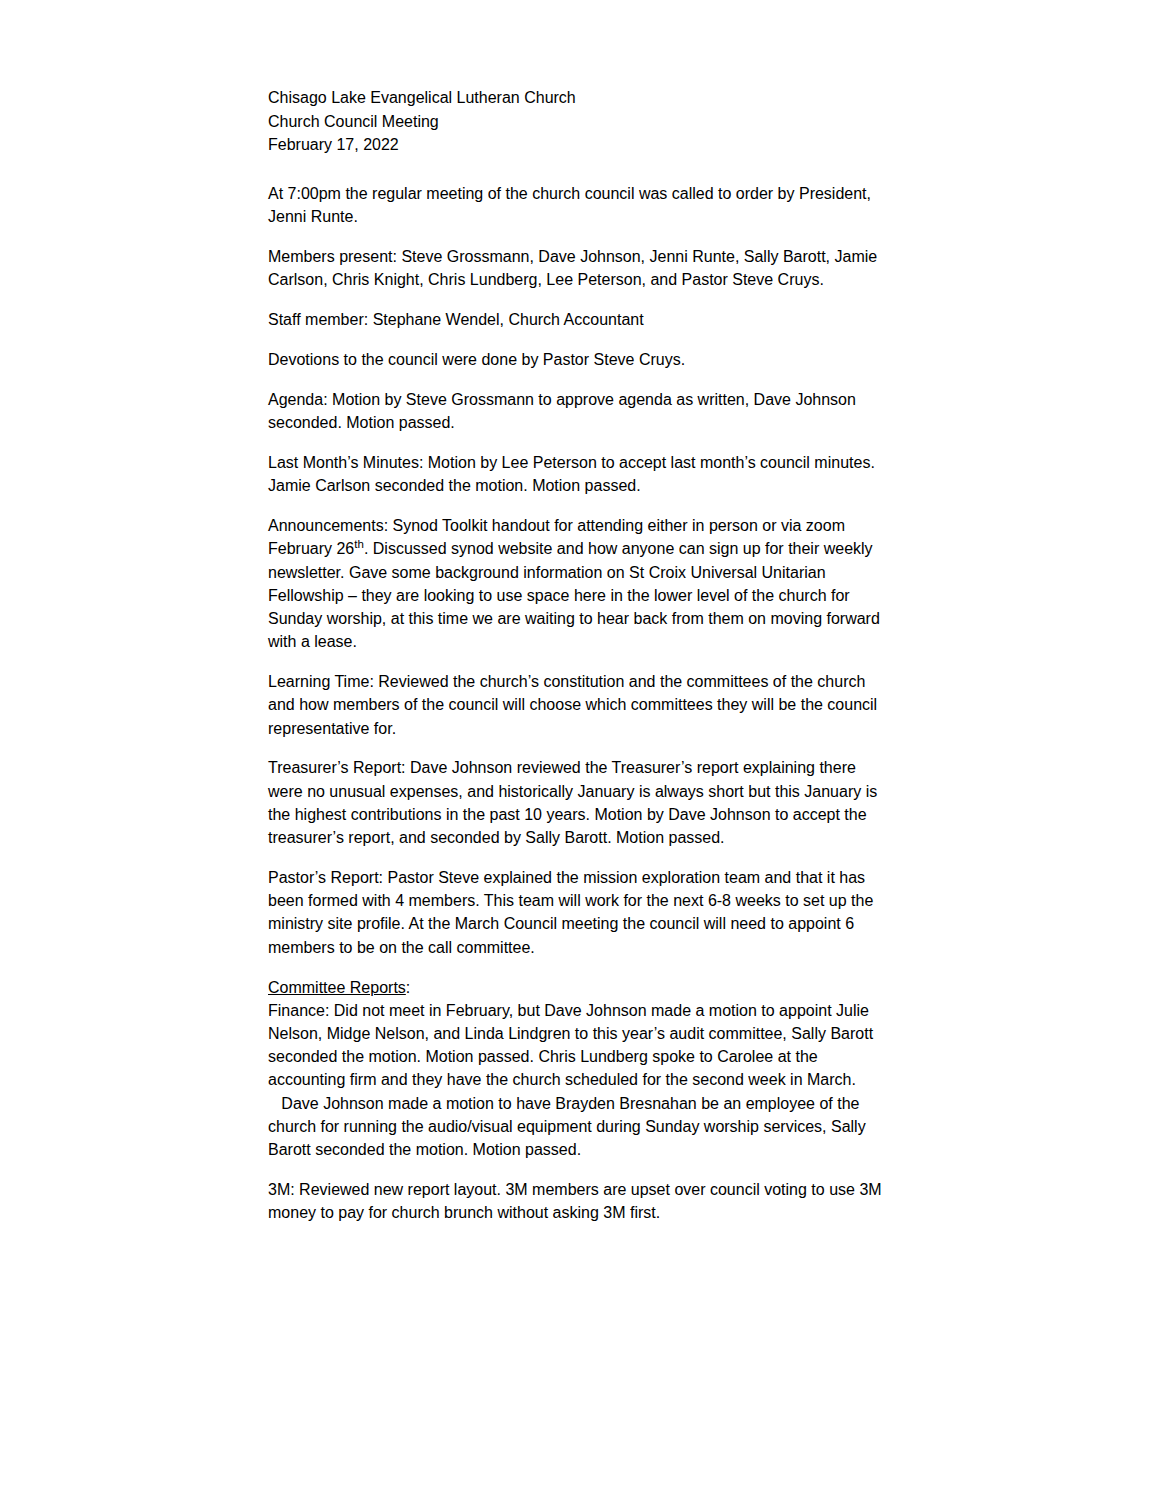Chisago Lake Evangelical Lutheran Church
Church Council Meeting
February 17, 2022
At 7:00pm the regular meeting of the church council was called to order by President, Jenni Runte.
Members present: Steve Grossmann, Dave Johnson, Jenni Runte, Sally Barott, Jamie Carlson, Chris Knight, Chris Lundberg, Lee Peterson, and Pastor Steve Cruys.
Staff member: Stephane Wendel, Church Accountant
Devotions to the council were done by Pastor Steve Cruys.
Agenda: Motion by Steve Grossmann to approve agenda as written, Dave Johnson seconded. Motion passed.
Last Month’s Minutes: Motion by Lee Peterson to accept last month’s council minutes. Jamie Carlson seconded the motion. Motion passed.
Announcements: Synod Toolkit handout for attending either in person or via zoom February 26th. Discussed synod website and how anyone can sign up for their weekly newsletter. Gave some background information on St Croix Universal Unitarian Fellowship – they are looking to use space here in the lower level of the church for Sunday worship, at this time we are waiting to hear back from them on moving forward with a lease.
Learning Time: Reviewed the church’s constitution and the committees of the church and how members of the council will choose which committees they will be the council representative for.
Treasurer’s Report: Dave Johnson reviewed the Treasurer’s report explaining there were no unusual expenses, and historically January is always short but this January is the highest contributions in the past 10 years. Motion by Dave Johnson to accept the treasurer’s report, and seconded by Sally Barott. Motion passed.
Pastor’s Report: Pastor Steve explained the mission exploration team and that it has been formed with 4 members. This team will work for the next 6-8 weeks to set up the ministry site profile. At the March Council meeting the council will need to appoint 6 members to be on the call committee.
Committee Reports
:
Finance: Did not meet in February, but Dave Johnson made a motion to appoint Julie Nelson, Midge Nelson, and Linda Lindgren to this year’s audit committee, Sally Barott seconded the motion. Motion passed. Chris Lundberg spoke to Carolee at the accounting firm and they have the church scheduled for the second week in March. Dave Johnson made a motion to have Brayden Bresnahan be an employee of the church for running the audio/visual equipment during Sunday worship services, Sally Barott seconded the motion. Motion passed.
3M: Reviewed new report layout. 3M members are upset over council voting to use 3M money to pay for church brunch without asking 3M first.